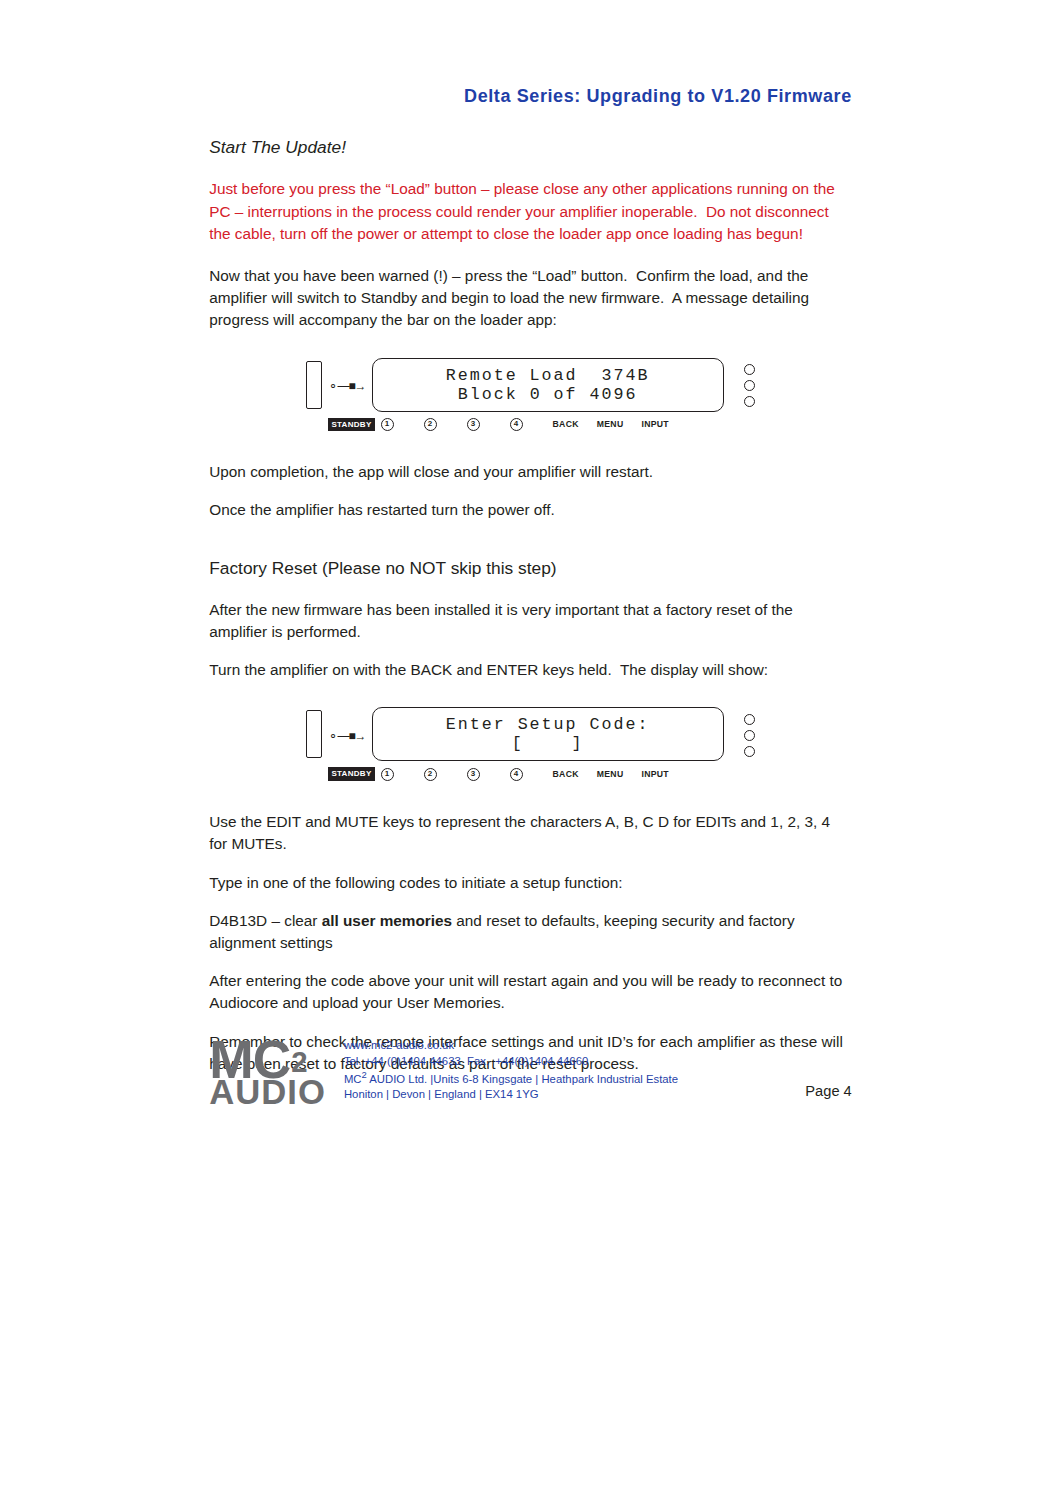Delta Series: Upgrading to V1.20 Firmware
Start The Update!
Just before you press the “Load” button – please close any other applications running on the PC – interruptions in the process could render your amplifier inoperable. Do not disconnect the cable, turn off the power or attempt to close the loader app once loading has begun!
Now that you have been warned (!) – press the “Load” button. Confirm the load, and the amplifier will switch to Standby and begin to load the new firmware. A message detailing progress will accompany the bar on the loader app:
⚬—■→
Remote Load 374B
Block 0 of 4096
STANDBY 1 2 3 4 BACK MENU INPUT
Upon completion, the app will close and your amplifier will restart.
Once the amplifier has restarted turn the power off.
Factory Reset (Please no NOT skip this step)
After the new firmware has been installed it is very important that a factory reset of the amplifier is performed.
Turn the amplifier on with the BACK and ENTER keys held. The display will show:
⚬—■→
Enter Setup Code:
[ ]
STANDBY 1 2 3 4 BACK MENU INPUT
Use the EDIT and MUTE keys to represent the characters A, B, C D for EDITs and 1, 2, 3, 4 for MUTEs.
Type in one of the following codes to initiate a setup function:
D4B13D – clear all user memories and reset to defaults, keeping security and factory alignment settings
After entering the code above your unit will restart again and you will be ready to reconnect to Audiocore and upload your User Memories.
Remember to check the remote interface settings and unit ID’s for each amplifier as these will have been reset to factory defaults as part of the reset process.
MC 2
AUDIO
www.mc2-audio.co.uk
Tel. +44 (0)1404 44633 Fax. +44(0)1404 44660
MC2 AUDIO Ltd. |Units 6-8 Kingsgate | Heathpark Industrial Estate
Honiton | Devon | England | EX14 1YG
Page 4